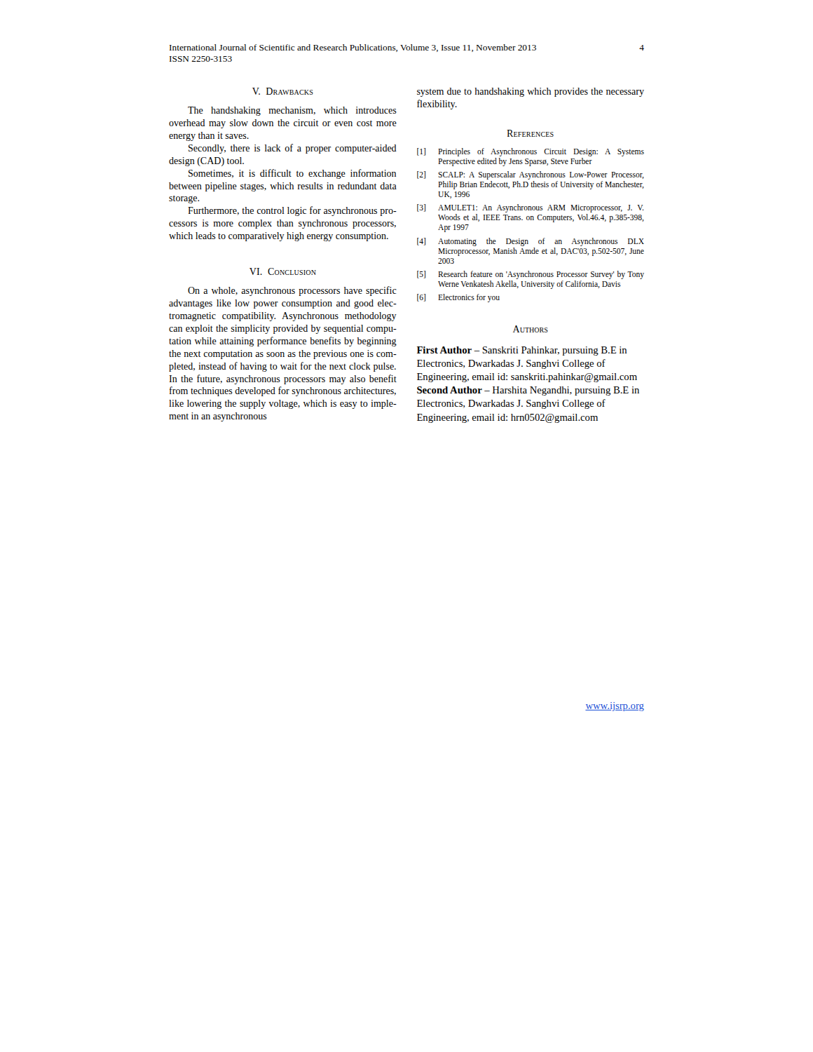International Journal of Scientific and Research Publications, Volume 3, Issue 11, November 2013
ISSN 2250-3153 4
V. Drawbacks
The handshaking mechanism, which introduces overhead may slow down the circuit or even cost more energy than it saves.
Secondly, there is lack of a proper computer-aided design (CAD) tool.
Sometimes, it is difficult to exchange information between pipeline stages, which results in redundant data storage.
Furthermore, the control logic for asynchronous processors is more complex than synchronous processors, which leads to comparatively high energy consumption.
VI. Conclusion
On a whole, asynchronous processors have specific advantages like low power consumption and good electromagnetic compatibility. Asynchronous methodology can exploit the simplicity provided by sequential computation while attaining performance benefits by beginning the next computation as soon as the previous one is completed, instead of having to wait for the next clock pulse. In the future, asynchronous processors may also benefit from techniques developed for synchronous architectures, like lowering the supply voltage, which is easy to implement in an asynchronous
system due to handshaking which provides the necessary flexibility.
References
[1]
Principles of Asynchronous Circuit Design: A Systems Perspective edited by Jens Sparsø, Steve Furber
[2]
SCALP: A Superscalar Asynchronous Low-Power Processor, Philip Brian Endecott, Ph.D thesis of University of Manchester, UK, 1996
[3]
AMULET1: An Asynchronous ARM Microprocessor, J. V. Woods et al, IEEE Trans. on Computers, Vol.46.4, p.385-398, Apr 1997
[4]
Automating the Design of an Asynchronous DLX Microprocessor, Manish Amde et al, DAC'03, p.502-507, June 2003
[5]
Research feature on 'Asynchronous Processor Survey' by Tony Werne Venkatesh Akella, University of California, Davis
[6]
Electronics for you
Authors
First Author – Sanskriti Pahinkar, pursuing B.E in Electronics, Dwarkadas J. Sanghvi College of Engineering, email id: sanskriti.pahinkar@gmail.com
Second Author – Harshita Negandhi, pursuing B.E in Electronics, Dwarkadas J. Sanghvi College of Engineering, email id: hrn0502@gmail.com
www.ijsrp.org